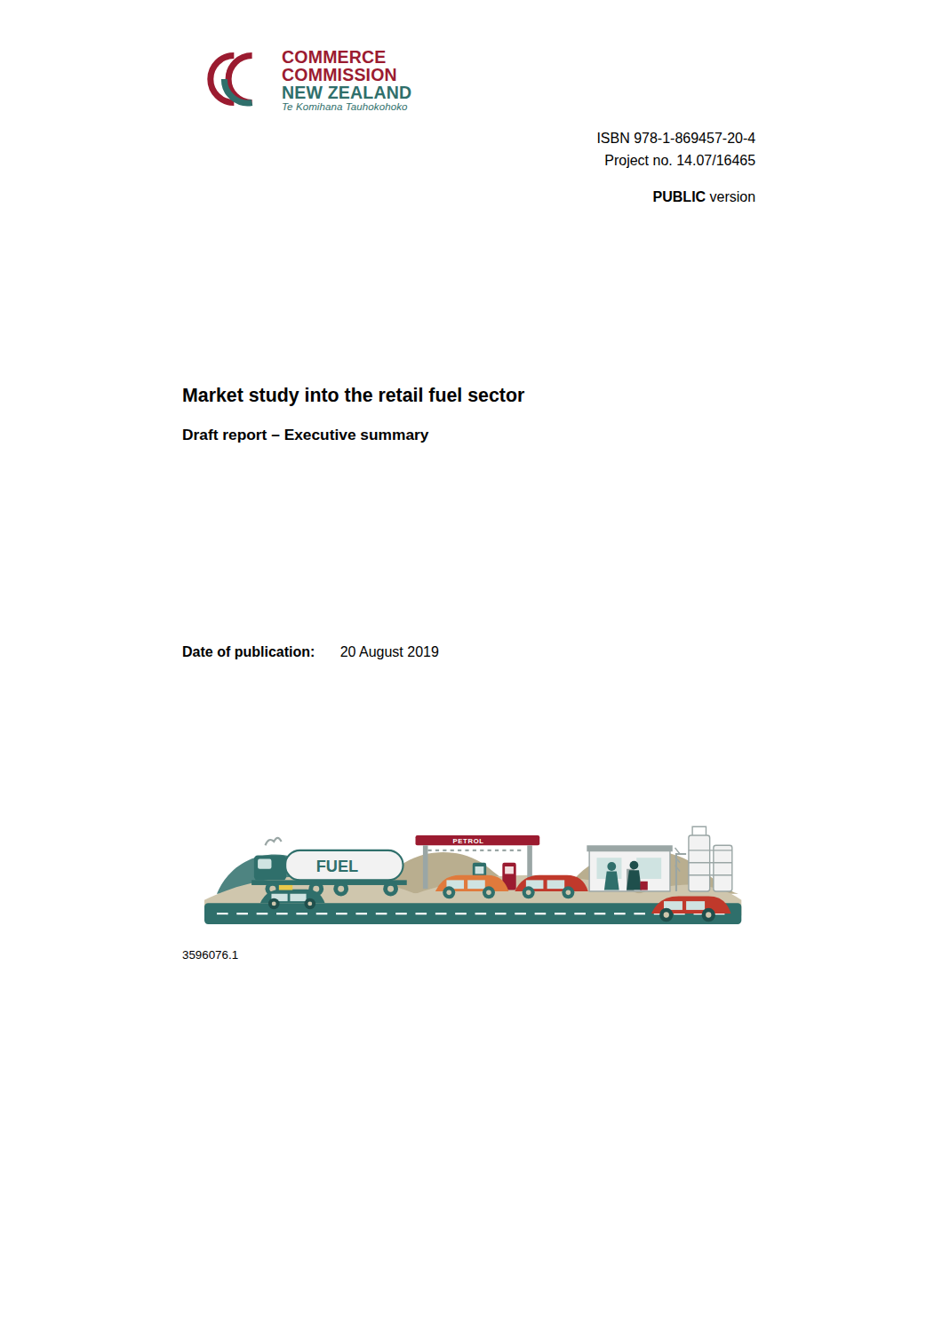COMMERCE
COMMISSION
NEW ZEALAND
Te Komihana Tauhokohoko
ISBN 978-1-869457-20-4
Project no. 14.07/16465
PUBLIC version
Market study into the retail fuel sector
Draft report – Executive summary
Date of publication: 20 August 2019
FUEL PETROL
3596076.1